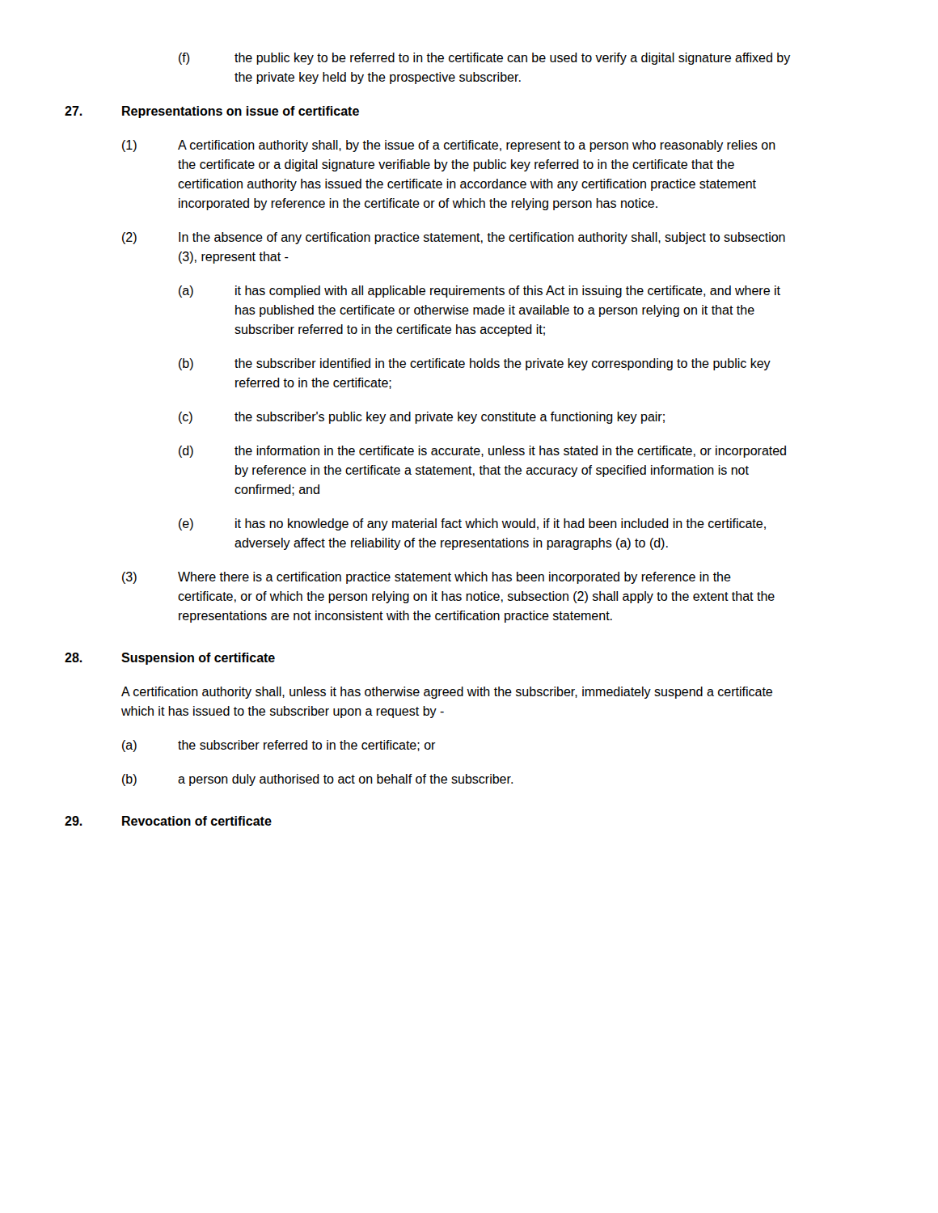(f)
the public key to be referred to in the certificate can be used to verify a digital signature affixed by the private key held by the prospective subscriber.
27.
Representations on issue of certificate
(1)
A certification authority shall, by the issue of a certificate, represent to a person who reasonably relies on the certificate or a digital signature verifiable by the public key referred to in the certificate that the certification authority has issued the certificate in accordance with any certification practice statement incorporated by reference in the certificate or of which the relying person has notice.
(2)
In the absence of any certification practice statement, the certification authority shall, subject to subsection (3), represent that -
(a)
it has complied with all applicable requirements of this Act in issuing the certificate, and where it has published the certificate or otherwise made it available to a person relying on it that the subscriber referred to in the certificate has accepted it;
(b)
the subscriber identified in the certificate holds the private key corresponding to the public key referred to in the certificate;
(c)
the subscriber's public key and private key constitute a functioning key pair;
(d)
the information in the certificate is accurate, unless it has stated in the certificate, or incorporated by reference in the certificate a statement, that the accuracy of specified information is not confirmed; and
(e)
it has no knowledge of any material fact which would, if it had been included in the certificate, adversely affect the reliability of the representations in paragraphs (a) to (d).
(3)
Where there is a certification practice statement which has been incorporated by reference in the certificate, or of which the person relying on it has notice, subsection (2) shall apply to the extent that the representations are not inconsistent with the certification practice statement.
28.
Suspension of certificate
A certification authority shall, unless it has otherwise agreed with the subscriber, immediately suspend a certificate which it has issued to the subscriber upon a request by -
(a)
the subscriber referred to in the certificate; or
(b)
a person duly authorised to act on behalf of the subscriber.
29.
Revocation of certificate